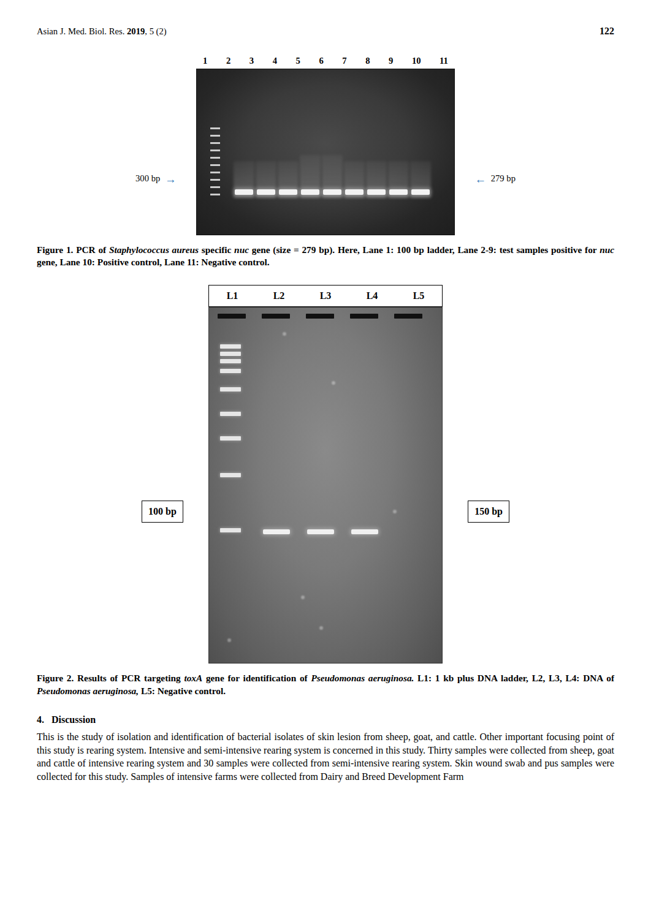Asian J. Med. Biol. Res. 2019, 5 (2)
122
1234567891011
300 bp →
← 279 bp
Figure 1. PCR of Staphylococcus aureus specific nuc gene (size = 279 bp). Here, Lane 1: 100 bp ladder, Lane 2-9: test samples positive for nuc gene, Lane 10: Positive control, Lane 11: Negative control.
L1 L2 L3 L4 L5
100 bp
150 bp
Figure 2. Results of PCR targeting toxA gene for identification of Pseudomonas aeruginosa. L1: 1 kb plus DNA ladder, L2, L3, L4: DNA of Pseudomonas aeruginosa, L5: Negative control.
4. Discussion
This is the study of isolation and identification of bacterial isolates of skin lesion from sheep, goat, and cattle. Other important focusing point of this study is rearing system. Intensive and semi-intensive rearing system is concerned in this study. Thirty samples were collected from sheep, goat and cattle of intensive rearing system and 30 samples were collected from semi-intensive rearing system. Skin wound swab and pus samples were collected for this study. Samples of intensive farms were collected from Dairy and Breed Development Farm